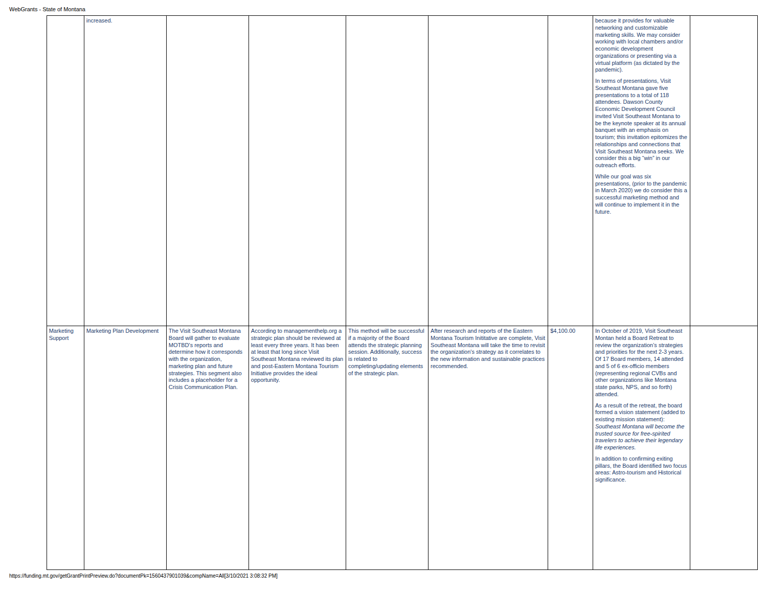WebGrants - State of Montana
| | | increased. | | | | | | because it provides for valuable networking and customizable marketing skills. We may consider working with local chambers and/or economic development organizations or presenting via a virtual platform (as dictated by the pandemic). In terms of presentations, Visit Southeast Montana gave five presentations to a total of 118 attendees. Dawson County Economic Development Council invited Visit Southeast Montana to be the keynote speaker at its annual banquet with an emphasis on tourism; this invitation epitomizes the relationships and connections that Visit Southeast Montana seeks. We consider this a big “win” in our outreach efforts. While our goal was six presentations, (prior to the pandemic in March 2020) we do consider this a successful marketing method and will continue to implement it in the future. | |
| | Marketing Support | Marketing Plan Development | The Visit Southeast Montana Board will gather to evaluate MOTBD's reports and determine how it corresponds with the organization, marketing plan and future strategies. This segment also includes a placeholder for a Crisis Communication Plan. | According to managementhelp.org a strategic plan should be reviewed at least every three years. It has been at least that long since Visit Southeast Montana reviewed its plan and post-Eastern Montana Tourism Initiative provides the ideal opportunity. | This method will be successful if a majority of the Board attends the strategic planning session. Additionally, success is related to completing/updating elements of the strategic plan. | After research and reports of the Eastern Montana Tourism Inititative are complete, Visit Southeast Montana will take the time to revisit the organization's strategy as it correlates to the new information and sustainable practices recommended. | $4,100.00 | In October of 2019, Visit Southeast Montan held a Board Retreat to review the organization’s strategies and priorities for the next 2-3 years. Of 17 Board members, 14 attended and 5 of 6 ex-officio members (representing regional CVBs and other organizations like Montana state parks, NPS, and so forth) attended. As a result of the retreat, the board formed a vision statement (added to existing mission statement): Southeast Montana will become the trusted source for free-spirited travelers to achieve their legendary life experiences. In addition to confirming exiting pillars, the Board identified two focus areas: Astro-tourism and Historical significance. | |
https://funding.mt.gov/getGrantPrintPreview.do?documentPk=1560437901039&compName=All[3/10/2021 3:08:32 PM]